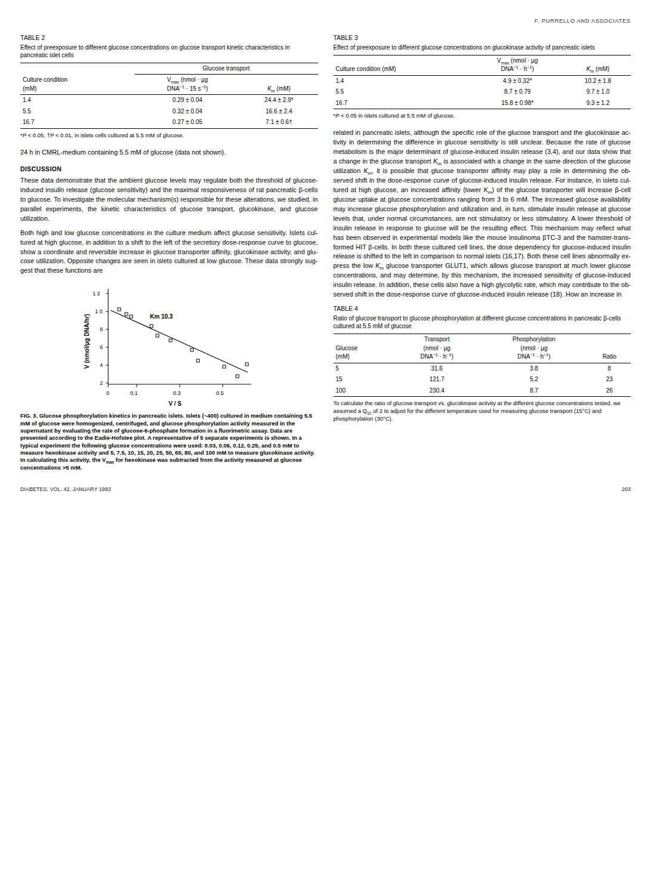F. PURRELLO AND ASSOCIATES
TABLE 2
Effect of preexposure to different glucose concentrations on glucose transport kinetic characteristics in pancreatic islet cells
| | Glucose transport |
| Culture condition (mM) | V max (nmol · µg DNA −1 · 15 s −1 ) | K m (mM) |
| 1.4 | 0.29 ± 0.04 | 24.4 ± 2.9* |
| 5.5 | 0.32 ± 0.04 | 16.6 ± 2.4 |
| 16.7 | 0.27 ± 0.05 | 7.1 ± 0.6† |
*P < 0.05, †P < 0.01, in islets cells cultured at 5.5 mM of glucose.
24 h in CMRL-medium containing 5.5 mM of glucose (data not shown).
DISCUSSION
These data demonstrate that the ambient glucose levels may regulate both the threshold of glucose-induced insulin release (glucose sensitivity) and the maximal responsiveness of rat pancreatic β-cells to glucose. To investigate the molecular mechanism(s) responsible for these alterations, we studied, in parallel experiments, the kinetic characteristics of glucose transport, glucokinase, and glucose utilization.
Both high and low glucose concentrations in the culture medium affect glucose sensitivity. Islets cultured at high glucose, in addition to a shift to the left of the secretory dose-response curve to glucose, show a coordinate and reversible increase in glucose transporter affinity, glucokinase activity, and glucose utilization. Opposite changes are seen in islets cultured at low glucose. These data strongly suggest that these functions are
1 2 1 0 8 6 4 2 0 0.1 0.3 0.5 V / S V (nmol/µg DNA/hr) Km 10.3
FIG. 3. Glucose phosphorylation kinetics in pancreatic islets. Islets (~400) cultured in medium containing 5.5 mM of glucose were homogenized, centrifuged, and glucose phosphorylation activity measured in the supernatant by evaluating the rate of glucose-6-phosphate formation in a fluorimetric assay. Data are presented according to the Eadie-Hofstee plot. A representative of 5 separate experiments is shown. In a typical experiment the following glucose concentrations were used: 0.03, 0.06, 0.12, 0.25, and 0.5 mM to measure hexokinase activity and 5, 7.5, 10, 15, 20, 25, 50, 65, 80, and 100 mM to measure glucokinase activity. In calculating this activity, the Vmax for hexokinase was subtracted from the activity measured at glucose concentrations >5 mM.
TABLE 3
Effect of preexposure to different glucose concentrations on glucokinase activity of pancreatic islets
| Culture condition (mM) | V max (nmol · µg DNA −1 · h −1 ) | K m (mM) |
| --- | --- | --- |
| 1.4 | 4.9 ± 0.32* | 10.2 ± 1.8 |
| 5.5 | 8.7 ± 0.79 | 9.7 ± 1.0 |
| 16.7 | 15.8 ± 0.98* | 9.3 ± 1.2 |
*P < 0.05 in islets cultured at 5.5 mM of glucose.
related in pancreatic islets, although the specific role of the glucose transport and the glucokinase activity in determining the difference in glucose sensitivity is still unclear. Because the rate of glucose metabolism is the major determinant of glucose-induced insulin release (3,4), and our data show that a change in the glucose transport Km is associated with a change in the same direction of the glucose utilization Km, it is possible that glucose transporter affinity may play a role in determining the observed shift in the dose-response curve of glucose-induced insulin release. For instance, in islets cultured at high glucose, an increased affinity (lower Km) of the glucose transporter will increase β-cell glucose uptake at glucose concentrations ranging from 3 to 6 mM. The increased glucose availability may increase glucose phosphorylation and utilization and, in turn, stimulate insulin release at glucose levels that, under normal circumstances, are not stimulatory or less stimulatory. A lower threshold of insulin release in response to glucose will be the resulting effect. This mechanism may reflect what has been observed in experimental models like the mouse insulinoma βTC-3 and the hamster-transformed HIT β-cells. In both these cultured cell lines, the dose dependency for glucose-induced insulin release is shifted to the left in comparison to normal islets (16,17). Both these cell lines abnormally express the low Km glucose transporter GLUT1, which allows glucose transport at much lower glucose concentrations, and may determine, by this mechanism, the increased sensitivity of glucose-induced insulin release. In addition, these cells also have a high glycolytic rate, which may contribute to the observed shift in the dose-response curve of glucose-induced insulin release (18). How an increase in
TABLE 4
Ratio of glucose transport to glucose phosphorylation at different glucose concentrations in pancreatic β-cells cultured at 5.5 mM of glucose
| Glucose (mM) | Transport (nmol · µg DNA −1 · h −1 ) | Phosphorylation (nmol · µg DNA −1 · h −1 ) | Ratio |
| --- | --- | --- | --- |
| 5 | 31.6 | 3.8 | 8 |
| 15 | 121.7 | 5.2 | 23 |
| 100 | 230.4 | 8.7 | 26 |
To calculate the ratio of glucose transport vs. glucokinase activity at the different glucose concentrations tested, we assumed a Q10 of 2 to adjust for the different temperature used for measuring glucose transport (15°C) and phosphorylation (30°C).
DIABETES, VOL. 42, JANUARY 1993 203